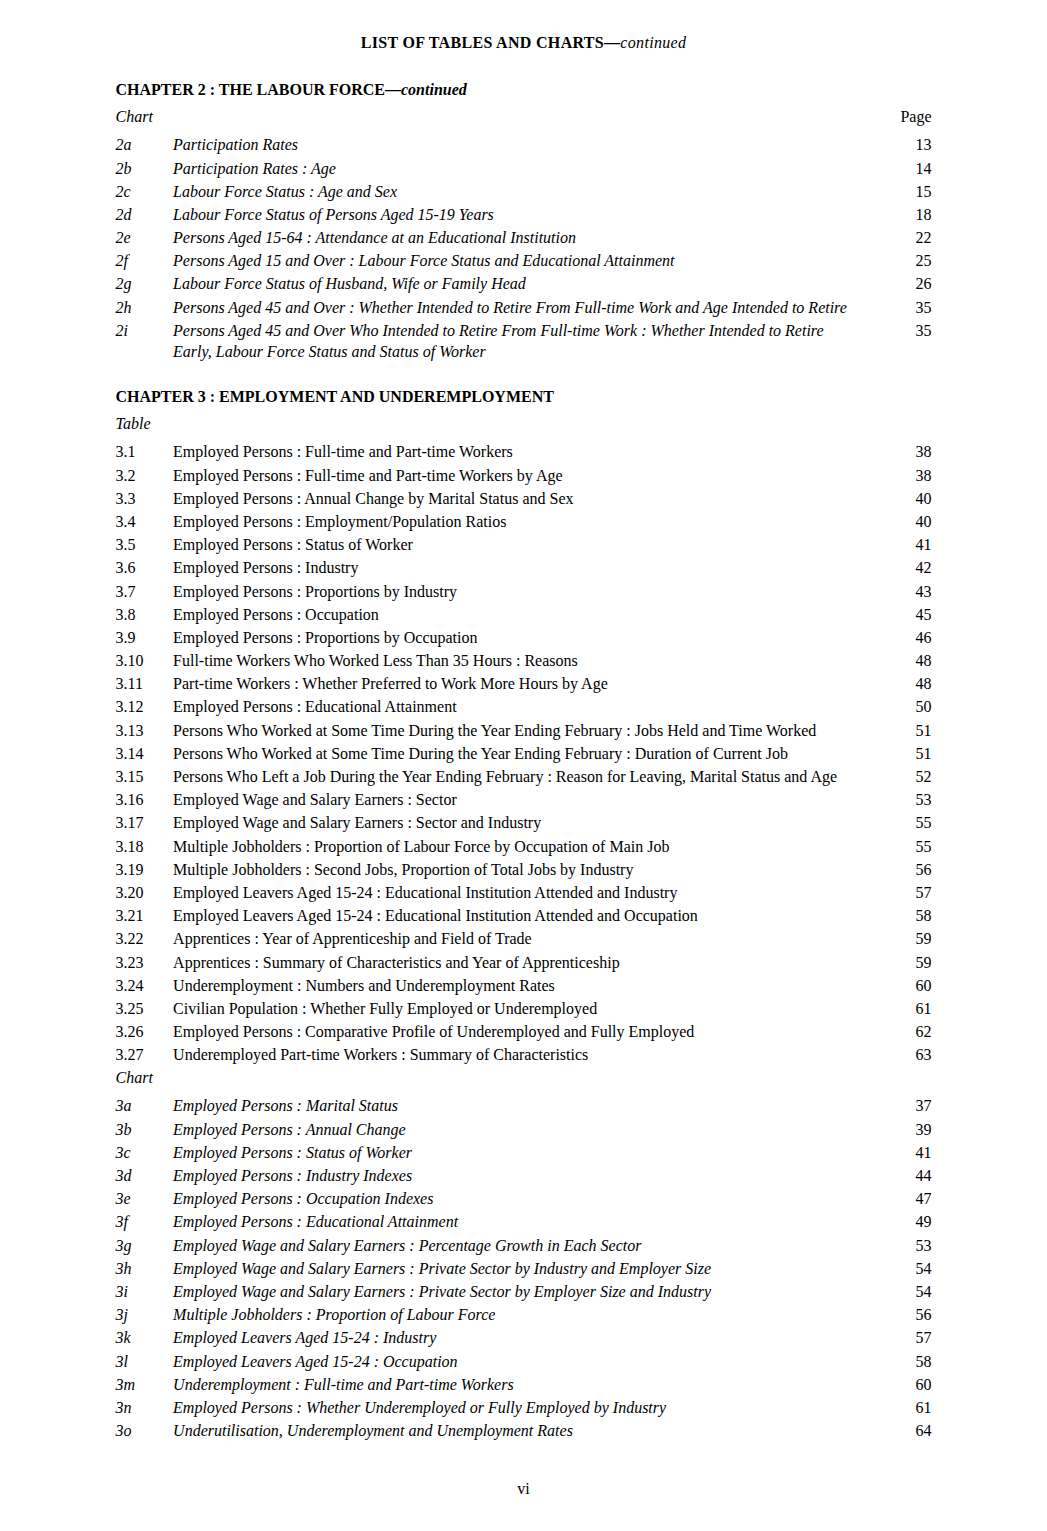LIST OF TABLES AND CHARTS—continued
CHAPTER 2 : THE LABOUR FORCE—continued
| Chart | | Page |
| 2a | Participation Rates | 13 |
| 2b | Participation Rates : Age | 14 |
| 2c | Labour Force Status : Age and Sex | 15 |
| 2d | Labour Force Status of Persons Aged 15-19 Years | 18 |
| 2e | Persons Aged 15-64 : Attendance at an Educational Institution | 22 |
| 2f | Persons Aged 15 and Over : Labour Force Status and Educational Attainment | 25 |
| 2g | Labour Force Status of Husband, Wife or Family Head | 26 |
| 2h | Persons Aged 45 and Over : Whether Intended to Retire From Full-time Work and Age Intended to Retire | 35 |
| 2i | Persons Aged 45 and Over Who Intended to Retire From Full-time Work : Whether Intended to Retire Early, Labour Force Status and Status of Worker | 35 |
CHAPTER 3 : EMPLOYMENT AND UNDEREMPLOYMENT
| Table | | |
| 3.1 | Employed Persons : Full-time and Part-time Workers | 38 |
| 3.2 | Employed Persons : Full-time and Part-time Workers by Age | 38 |
| 3.3 | Employed Persons : Annual Change by Marital Status and Sex | 40 |
| 3.4 | Employed Persons : Employment/Population Ratios | 40 |
| 3.5 | Employed Persons : Status of Worker | 41 |
| 3.6 | Employed Persons : Industry | 42 |
| 3.7 | Employed Persons : Proportions by Industry | 43 |
| 3.8 | Employed Persons : Occupation | 45 |
| 3.9 | Employed Persons : Proportions by Occupation | 46 |
| 3.10 | Full-time Workers Who Worked Less Than 35 Hours : Reasons | 48 |
| 3.11 | Part-time Workers : Whether Preferred to Work More Hours by Age | 48 |
| 3.12 | Employed Persons : Educational Attainment | 50 |
| 3.13 | Persons Who Worked at Some Time During the Year Ending February : Jobs Held and Time Worked | 51 |
| 3.14 | Persons Who Worked at Some Time During the Year Ending February : Duration of Current Job | 51 |
| 3.15 | Persons Who Left a Job During the Year Ending February : Reason for Leaving, Marital Status and Age | 52 |
| 3.16 | Employed Wage and Salary Earners : Sector | 53 |
| 3.17 | Employed Wage and Salary Earners : Sector and Industry | 55 |
| 3.18 | Multiple Jobholders : Proportion of Labour Force by Occupation of Main Job | 55 |
| 3.19 | Multiple Jobholders : Second Jobs, Proportion of Total Jobs by Industry | 56 |
| 3.20 | Employed Leavers Aged 15-24 : Educational Institution Attended and Industry | 57 |
| 3.21 | Employed Leavers Aged 15-24 : Educational Institution Attended and Occupation | 58 |
| 3.22 | Apprentices : Year of Apprenticeship and Field of Trade | 59 |
| 3.23 | Apprentices : Summary of Characteristics and Year of Apprenticeship | 59 |
| 3.24 | Underemployment : Numbers and Underemployment Rates | 60 |
| 3.25 | Civilian Population : Whether Fully Employed or Underemployed | 61 |
| 3.26 | Employed Persons : Comparative Profile of Underemployed and Fully Employed | 62 |
| 3.27 | Underemployed Part-time Workers : Summary of Characteristics | 63 |
| Chart | | |
| 3a | Employed Persons : Marital Status | 37 |
| 3b | Employed Persons : Annual Change | 39 |
| 3c | Employed Persons : Status of Worker | 41 |
| 3d | Employed Persons : Industry Indexes | 44 |
| 3e | Employed Persons : Occupation Indexes | 47 |
| 3f | Employed Persons : Educational Attainment | 49 |
| 3g | Employed Wage and Salary Earners : Percentage Growth in Each Sector | 53 |
| 3h | Employed Wage and Salary Earners : Private Sector by Industry and Employer Size | 54 |
| 3i | Employed Wage and Salary Earners : Private Sector by Employer Size and Industry | 54 |
| 3j | Multiple Jobholders : Proportion of Labour Force | 56 |
| 3k | Employed Leavers Aged 15-24 : Industry | 57 |
| 3l | Employed Leavers Aged 15-24 : Occupation | 58 |
| 3m | Underemployment : Full-time and Part-time Workers | 60 |
| 3n | Employed Persons : Whether Underemployed or Fully Employed by Industry | 61 |
| 3o | Underutilisation, Underemployment and Unemployment Rates | 64 |
vi